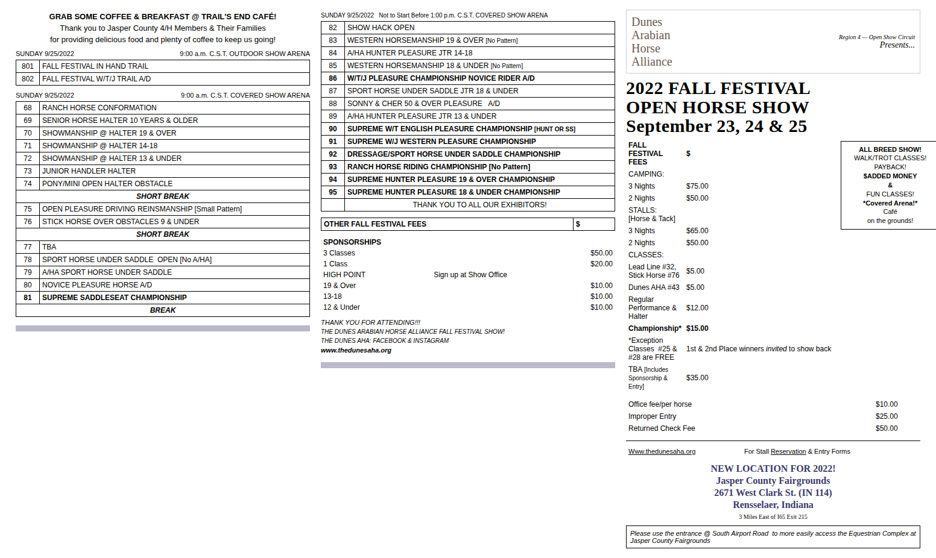Grab some coffee & breakfast @ Trail's End Café!
Thank you to Jasper County 4/H Members & Their Families
for providing delicious food and plenty of coffee to keep us going!
SUNDAY 9/25/2022 9:00 a.m. C.S.T. OUTDOOR SHOW ARENA
| 801 | FALL FESTIVAL IN HAND TRAIL |
| 802 | FALL FESTIVAL W/T/J TRAIL A/D |
SUNDAY 9/25/2022 9:00 a.m. C.S.T. COVERED SHOW ARENA
| 68 | RANCH HORSE CONFORMATION |
| 69 | SENIOR HORSE HALTER 10 YEARS & OLDER |
| 70 | SHOWMANSHIP @ HALTER 19 & OVER |
| 71 | SHOWMANSHIP @ HALTER 14-18 |
| 72 | SHOWMANSHIP @ HALTER 13 & UNDER |
| 73 | JUNIOR HANDLER HALTER |
| 74 | PONY/MINI OPEN HALTER OBSTACLE |
| SHORT BREAK |
| 75 | OPEN PLEASURE DRIVING REINSMANSHIP [Small Pattern] |
| 76 | STICK HORSE OVER OBSTACLES 9 & UNDER |
| SHORT BREAK |
| 77 | TBA |
| 78 | SPORT HORSE UNDER SADDLE OPEN [No A/HA] |
| 79 | A/HA SPORT HORSE UNDER SADDLE |
| 80 | NOVICE PLEASURE HORSE A/D |
| 81 | SUPREME SADDLESEAT CHAMPIONSHIP |
| BREAK |
SUNDAY 9/25/2022 Not to Start Before 1:00 p.m. C.S.T. COVERED SHOW ARENA
| 82 | SHOW HACK OPEN |
| 83 | WESTERN HORSEMANSHIP 19 & OVER [No Pattern] |
| 84 | A/HA HUNTER PLEASURE JTR 14-18 |
| 85 | WESTERN HORSEMANSHIP 18 & UNDER [No Pattern] |
| 86 | W/T/J PLEASURE CHAMPIONSHIP NOVICE RIDER A/D |
| 87 | SPORT HORSE UNDER SADDLE JTR 18 & UNDER |
| 88 | SONNY & CHER 50 & OVER PLEASURE A/D |
| 89 | A/HA HUNTER PLEASURE JTR 13 & UNDER |
| 90 | SUPREME W/T ENGLISH PLEASURE CHAMPIONSHIP [HUNT OR SS] |
| 91 | SUPREME W/J WESTERN PLEASURE CHAMPIONSHIP |
| 92 | DRESSAGE/SPORT HORSE UNDER SADDLE CHAMPIONSHIP |
| 93 | RANCH HORSE RIDING CHAMPIONSHIP [No Pattern] |
| 94 | SUPREME HUNTER PLEASURE 19 & OVER CHAMPIONSHIP |
| 95 | SUPREME HUNTER PLEASURE 18 & UNDER CHAMPIONSHIP |
| | THANK YOU TO ALL OUR EXHIBITORS! |
| OTHER FALL FESTIVAL FEES | $ |
| --- | --- |
| SPONSORSHIPS |
| 3 Classes | $50.00 |
| 1 Class | $20.00 |
| HIGH POINT | Sign up at Show Office |
| 19 & Over | $10.00 |
| 13-18 | $10.00 |
| 12 & Under | $10.00 |
THANK YOU FOR ATTENDING!!!
The Dunes Arabian Horse Alliance Fall Festival Show!
The Dunes AHA: Facebook & Instagram
www.thedunesaha.org
Dunes
Arabian
Horse
Alliance
Region 4 — Open Show Circuit
Presents...
2022 FALL FESTIVAL
OPEN HORSE SHOW
September 23, 24 & 25
| FALL FESTIVAL FEES | $ | ALL BREED SHOW! WALK/TROT CLASSES! PAYBACK! $ADDED MONEY & FUN CLASSES! *Covered Arena!* Café on the grounds! |
| CAMPING: | |
| 3 Nights | $75.00 |
| 2 Nights | $50.00 |
| STALLS: [Horse & Tack] | |
| 3 Nights | $65.00 |
| 2 Nights | $50.00 |
| CLASSES: | |
| Lead Line #32, Stick Horse #76 | $5.00 |
| Dunes AHA #43 | $5.00 |
| Regular Performance & Halter | $12.00 |
| Championship* | $15.00 |
| *Exception Classes #25 & #28 are FREE | 1st & 2nd Place winners invited to show back |
| TBA [Includes Sponsorship & Entry] | $35.00 |
| Office fee/per horse | $10.00 |
| Improper Entry | $25.00 |
| Returned Check Fee | $50.00 |
| Www.thedunesaha.org | For Stall Reservation & Entry Forms |
NEW LOCATION FOR 2022!
Jasper County Fairgrounds
2671 West Clark St. (IN 114)
Rensselaer, Indiana
3 Miles East of I65 Exit 215
Please use the entrance @ South Airport Road to more easily access the Equestrian Complex at Jasper County Fairgrounds